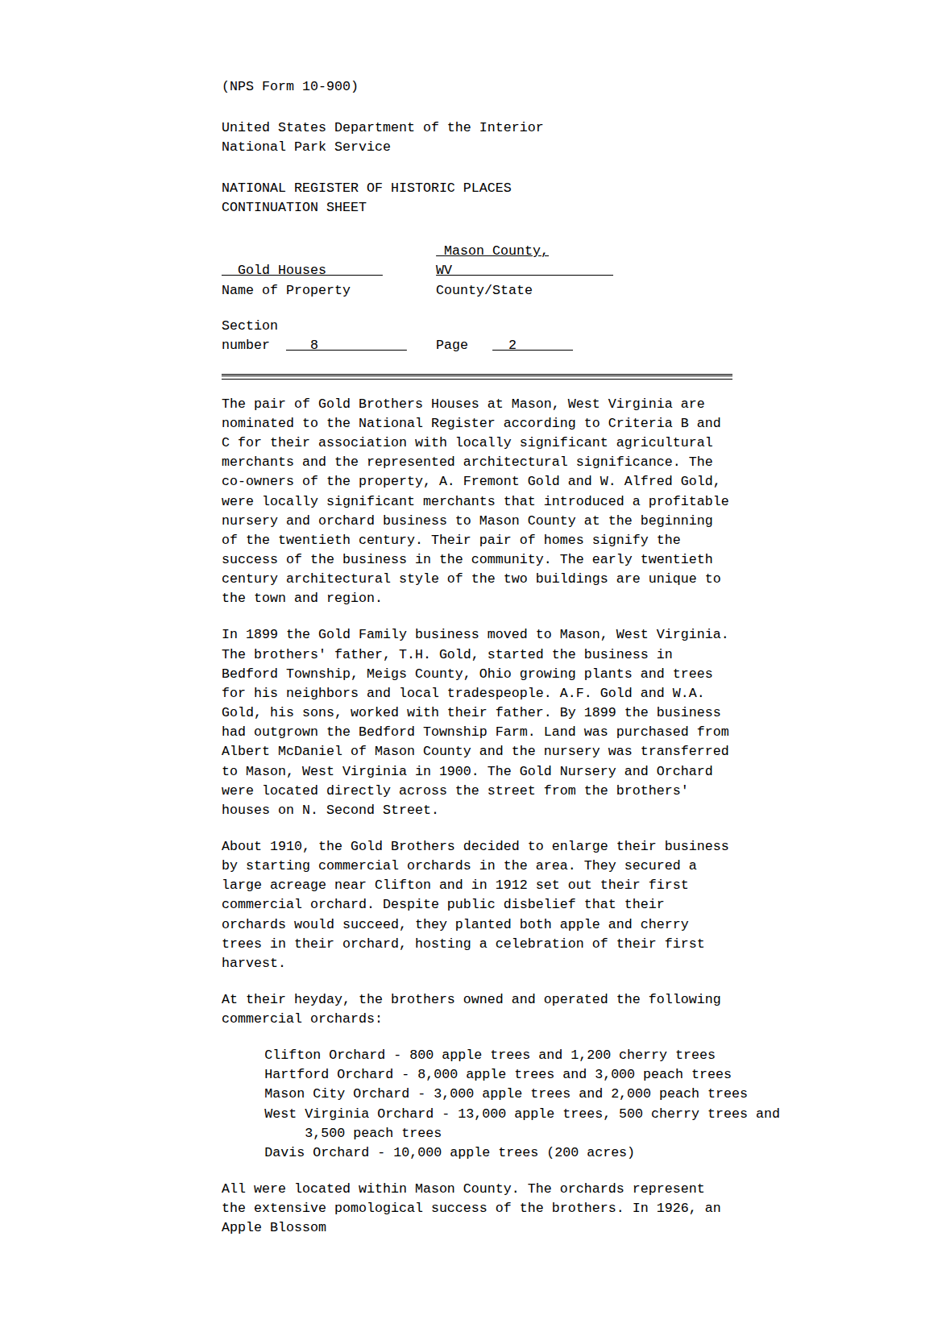(NPS Form 10-900)
United States Department of the Interior
National Park Service
NATIONAL REGISTER OF HISTORIC PLACES
CONTINUATION SHEET
| Gold Houses | Mason County, WV |
| Name of Property | County/State |
| Section number 8 | Page 2 |
The pair of Gold Brothers Houses at Mason, West Virginia are nominated to the National Register according to Criteria B and C for their association with locally significant agricultural merchants and the represented architectural significance. The co-owners of the property, A. Fremont Gold and W. Alfred Gold, were locally significant merchants that introduced a profitable nursery and orchard business to Mason County at the beginning of the twentieth century. Their pair of homes signify the success of the business in the community. The early twentieth century architectural style of the two buildings are unique to the town and region.
In 1899 the Gold Family business moved to Mason, West Virginia. The brothers' father, T.H. Gold, started the business in Bedford Township, Meigs County, Ohio growing plants and trees for his neighbors and local tradespeople. A.F. Gold and W.A. Gold, his sons, worked with their father. By 1899 the business had outgrown the Bedford Township Farm. Land was purchased from Albert McDaniel of Mason County and the nursery was transferred to Mason, West Virginia in 1900. The Gold Nursery and Orchard were located directly across the street from the brothers' houses on N. Second Street.
About 1910, the Gold Brothers decided to enlarge their business by starting commercial orchards in the area. They secured a large acreage near Clifton and in 1912 set out their first commercial orchard. Despite public disbelief that their orchards would succeed, they planted both apple and cherry trees in their orchard, hosting a celebration of their first harvest.
At their heyday, the brothers owned and operated the following commercial orchards:
Clifton Orchard - 800 apple trees and 1,200 cherry trees
Hartford Orchard - 8,000 apple trees and 3,000 peach trees
Mason City Orchard - 3,000 apple trees and 2,000 peach trees
West Virginia Orchard - 13,000 apple trees, 500 cherry trees and
3,500 peach trees
Davis Orchard - 10,000 apple trees (200 acres)
All were located within Mason County. The orchards represent the extensive pomological success of the brothers. In 1926, an Apple Blossom